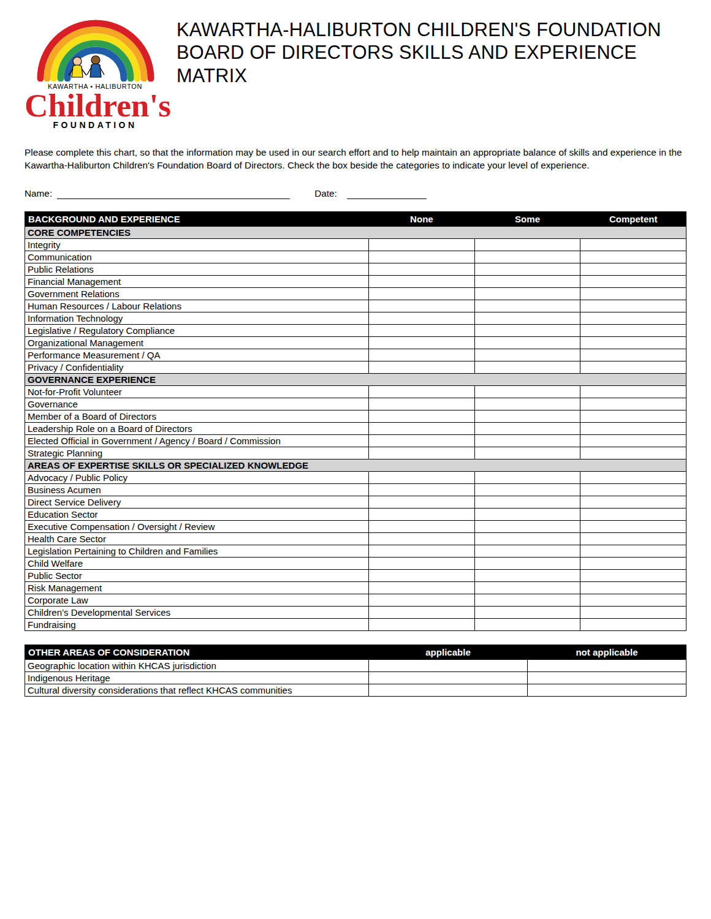KAWARTHA • HALIBURTON
Children's
FOUNDATION
KAWARTHA-HALIBURTON CHILDREN'S FOUNDATION BOARD OF DIRECTORS SKILLS AND EXPERIENCE MATRIX
Please complete this chart, so that the information may be used in our search effort and to help maintain an appropriate balance of skills and experience in the Kawartha-Haliburton Children's Foundation Board of Directors. Check the box beside the categories to indicate your level of experience.
Name: Date:
| BACKGROUND AND EXPERIENCE | None | Some | Competent |
| --- | --- | --- | --- |
| CORE COMPETENCIES |
| Integrity | | | |
| Communication | | | |
| Public Relations | | | |
| Financial Management | | | |
| Government Relations | | | |
| Human Resources / Labour Relations | | | |
| Information Technology | | | |
| Legislative / Regulatory Compliance | | | |
| Organizational Management | | | |
| Performance Measurement / QA | | | |
| Privacy / Confidentiality | | | |
| GOVERNANCE EXPERIENCE |
| Not-for-Profit Volunteer | | | |
| Governance | | | |
| Member of a Board of Directors | | | |
| Leadership Role on a Board of Directors | | | |
| Elected Official in Government / Agency / Board / Commission | | | |
| Strategic Planning | | | |
| AREAS OF EXPERTISE SKILLS OR SPECIALIZED KNOWLEDGE |
| Advocacy / Public Policy | | | |
| Business Acumen | | | |
| Direct Service Delivery | | | |
| Education Sector | | | |
| Executive Compensation / Oversight / Review | | | |
| Health Care Sector | | | |
| Legislation Pertaining to Children and Families | | | |
| Child Welfare | | | |
| Public Sector | | | |
| Risk Management | | | |
| Corporate Law | | | |
| Children’s Developmental Services | | | |
| Fundraising | | | |
| OTHER AREAS OF CONSIDERATION | applicable | not applicable |
| --- | --- | --- |
| Geographic location within KHCAS jurisdiction | | |
| Indigenous Heritage | | |
| Cultural diversity considerations that reflect KHCAS communities | | |